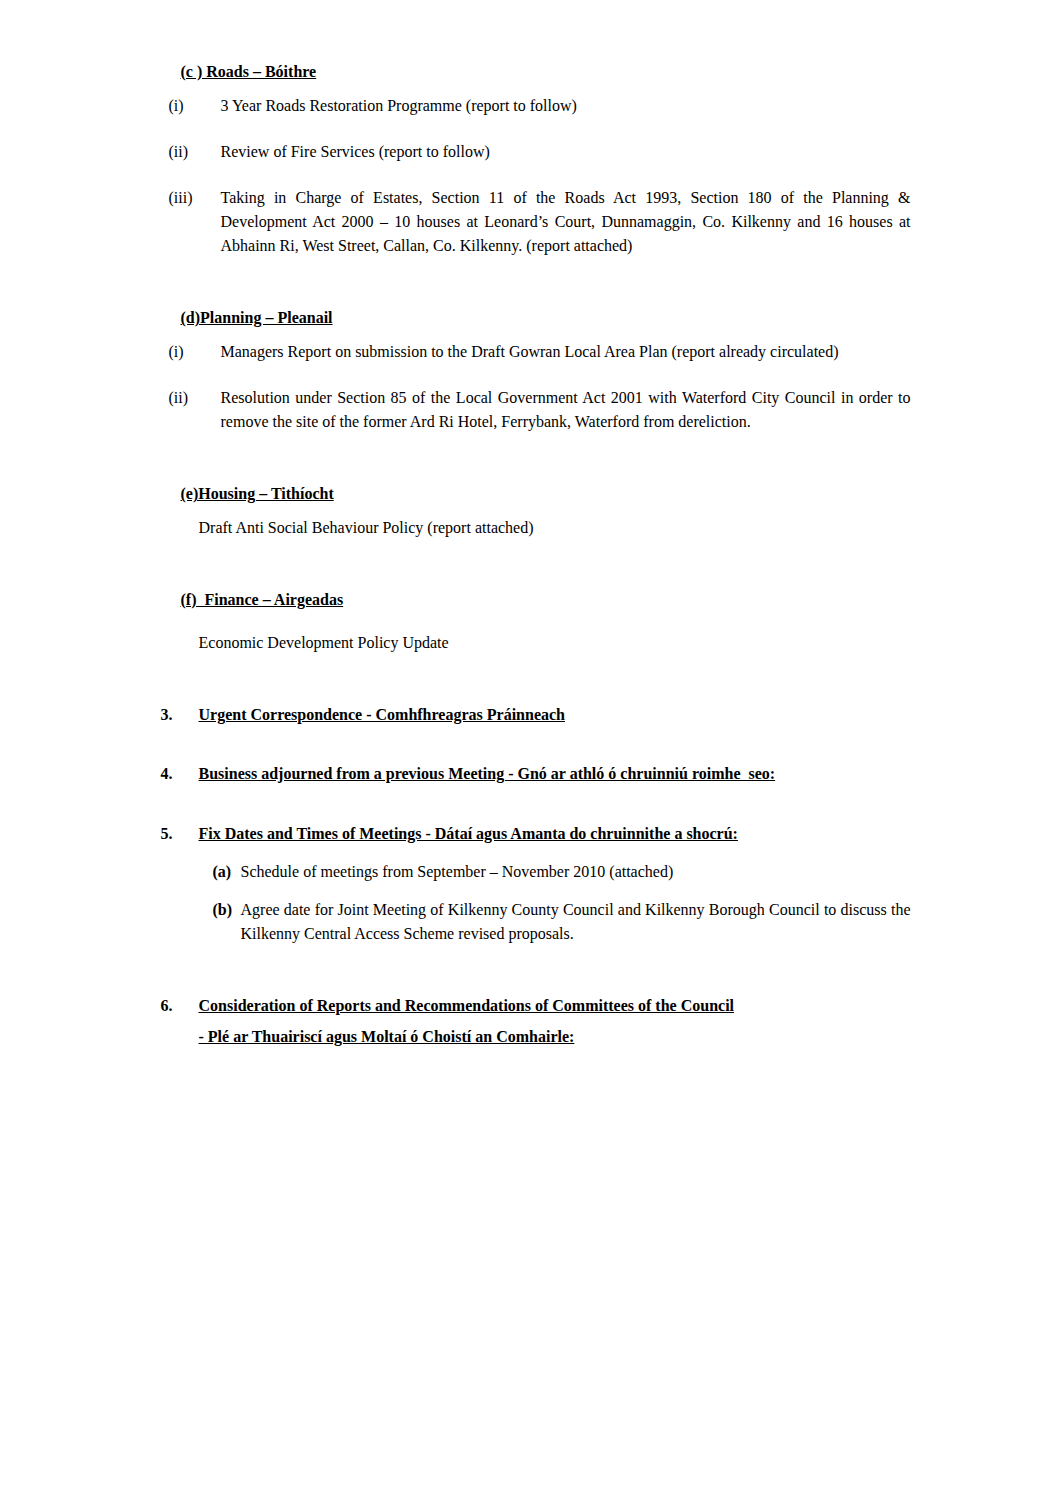(c ) Roads – Bóithre
(i)
3 Year Roads Restoration Programme (report to follow)
(ii)
Review of Fire Services (report to follow)
(iii)
Taking in Charge of Estates, Section 11 of the Roads Act 1993, Section 180 of the Planning & Development Act 2000 – 10 houses at Leonard’s Court, Dunnamaggin, Co. Kilkenny and 16 houses at Abhainn Ri, West Street, Callan, Co. Kilkenny. (report attached)
(d)Planning – Pleanail
(i)
Managers Report on submission to the Draft Gowran Local Area Plan (report already circulated)
(ii)
Resolution under Section 85 of the Local Government Act 2001 with Waterford City Council in order to remove the site of the former Ard Ri Hotel, Ferrybank, Waterford from dereliction.
(e)Housing – Tithíocht
Draft Anti Social Behaviour Policy (report attached)
(f) Finance – Airgeadas
Economic Development Policy Update
3.
Urgent Correspondence - Comhfhreagras Práinneach
4.
Business adjourned from a previous Meeting - Gnó ar athló ó chruinniú roimhe seo:
5.
Fix Dates and Times of Meetings - Dátaí agus Amanta do chruinnithe a shocrú:
(a)
Schedule of meetings from September – November 2010 (attached)
(b)
Agree date for Joint Meeting of Kilkenny County Council and Kilkenny Borough Council to discuss the Kilkenny Central Access Scheme revised proposals.
6.
Consideration of Reports and Recommendations of Committees of the Council
- Plé ar Thuairiscí agus Moltaí ó Choistí an Comhairle: